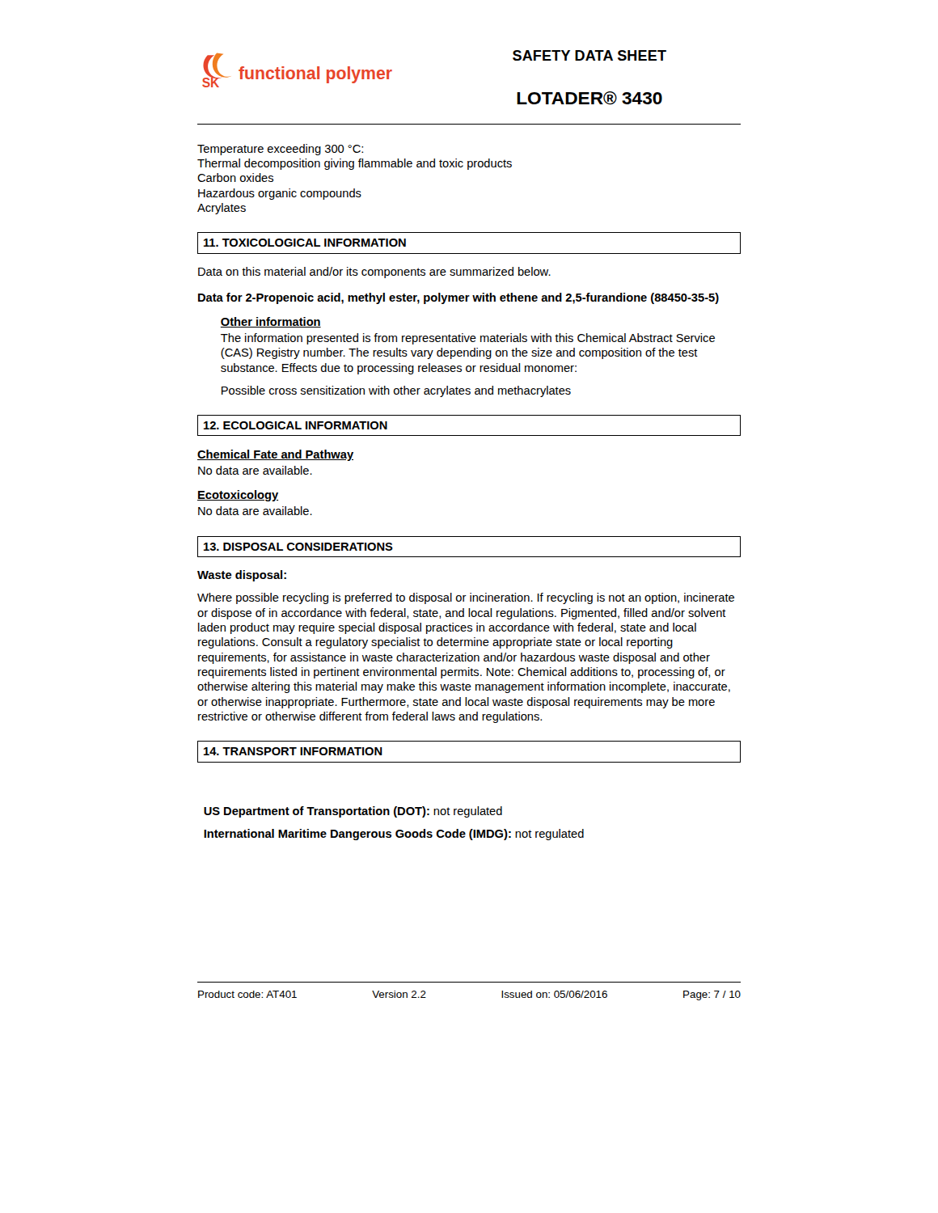SK functional polymer
SAFETY DATA SHEET
LOTADER® 3430
Temperature exceeding 300 °C:
Thermal decomposition giving flammable and toxic products
Carbon oxides
Hazardous organic compounds
Acrylates
11. TOXICOLOGICAL INFORMATION
Data on this material and/or its components are summarized below.
Data for 2-Propenoic acid, methyl ester, polymer with ethene and 2,5-furandione (88450-35-5)
Other information
The information presented is from representative materials with this Chemical Abstract Service (CAS) Registry number. The results vary depending on the size and composition of the test substance. Effects due to processing releases or residual monomer:
Possible cross sensitization with other acrylates and methacrylates
12. ECOLOGICAL INFORMATION
Chemical Fate and Pathway
No data are available.
Ecotoxicology
No data are available.
13. DISPOSAL CONSIDERATIONS
Waste disposal:
Where possible recycling is preferred to disposal or incineration. If recycling is not an option, incinerate or dispose of in accordance with federal, state, and local regulations. Pigmented, filled and/or solvent laden product may require special disposal practices in accordance with federal, state and local regulations. Consult a regulatory specialist to determine appropriate state or local reporting requirements, for assistance in waste characterization and/or hazardous waste disposal and other requirements listed in pertinent environmental permits. Note: Chemical additions to, processing of, or otherwise altering this material may make this waste management information incomplete, inaccurate, or otherwise inappropriate. Furthermore, state and local waste disposal requirements may be more restrictive or otherwise different from federal laws and regulations.
14. TRANSPORT INFORMATION
US Department of Transportation (DOT): not regulated
International Maritime Dangerous Goods Code (IMDG): not regulated
Product code: AT401
Version 2.2
Issued on: 05/06/2016
Page: 7 / 10